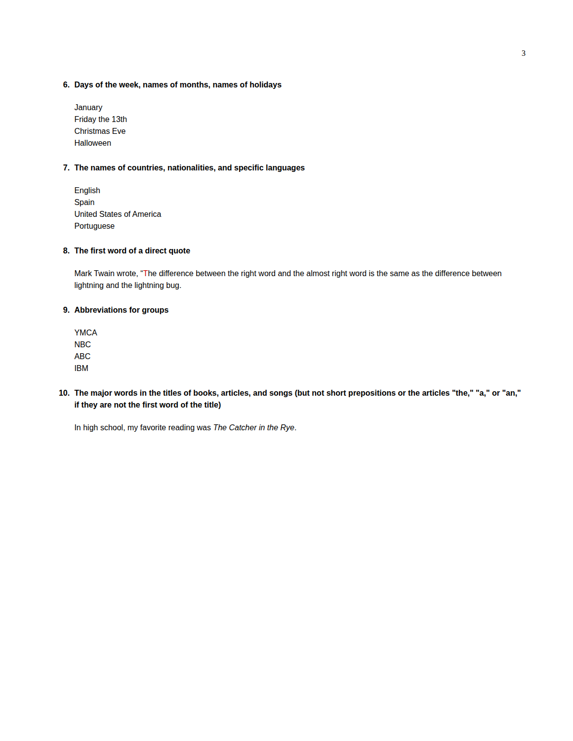3
Days of the week, names of months, names of holidays
January
Friday the 13th
Christmas Eve
Halloween
The names of countries, nationalities, and specific languages
English
Spain
United States of America
Portuguese
The first word of a direct quote
Mark Twain wrote, “The difference between the right word and the almost right word is the same as the difference between lightning and the lightning bug.
Abbreviations for groups
YMCA
NBC
ABC
IBM
The major words in the titles of books, articles, and songs (but not short prepositions or the articles "the," "a," or "an," if they are not the first word of the title)
In high school, my favorite reading was The Catcher in the Rye.